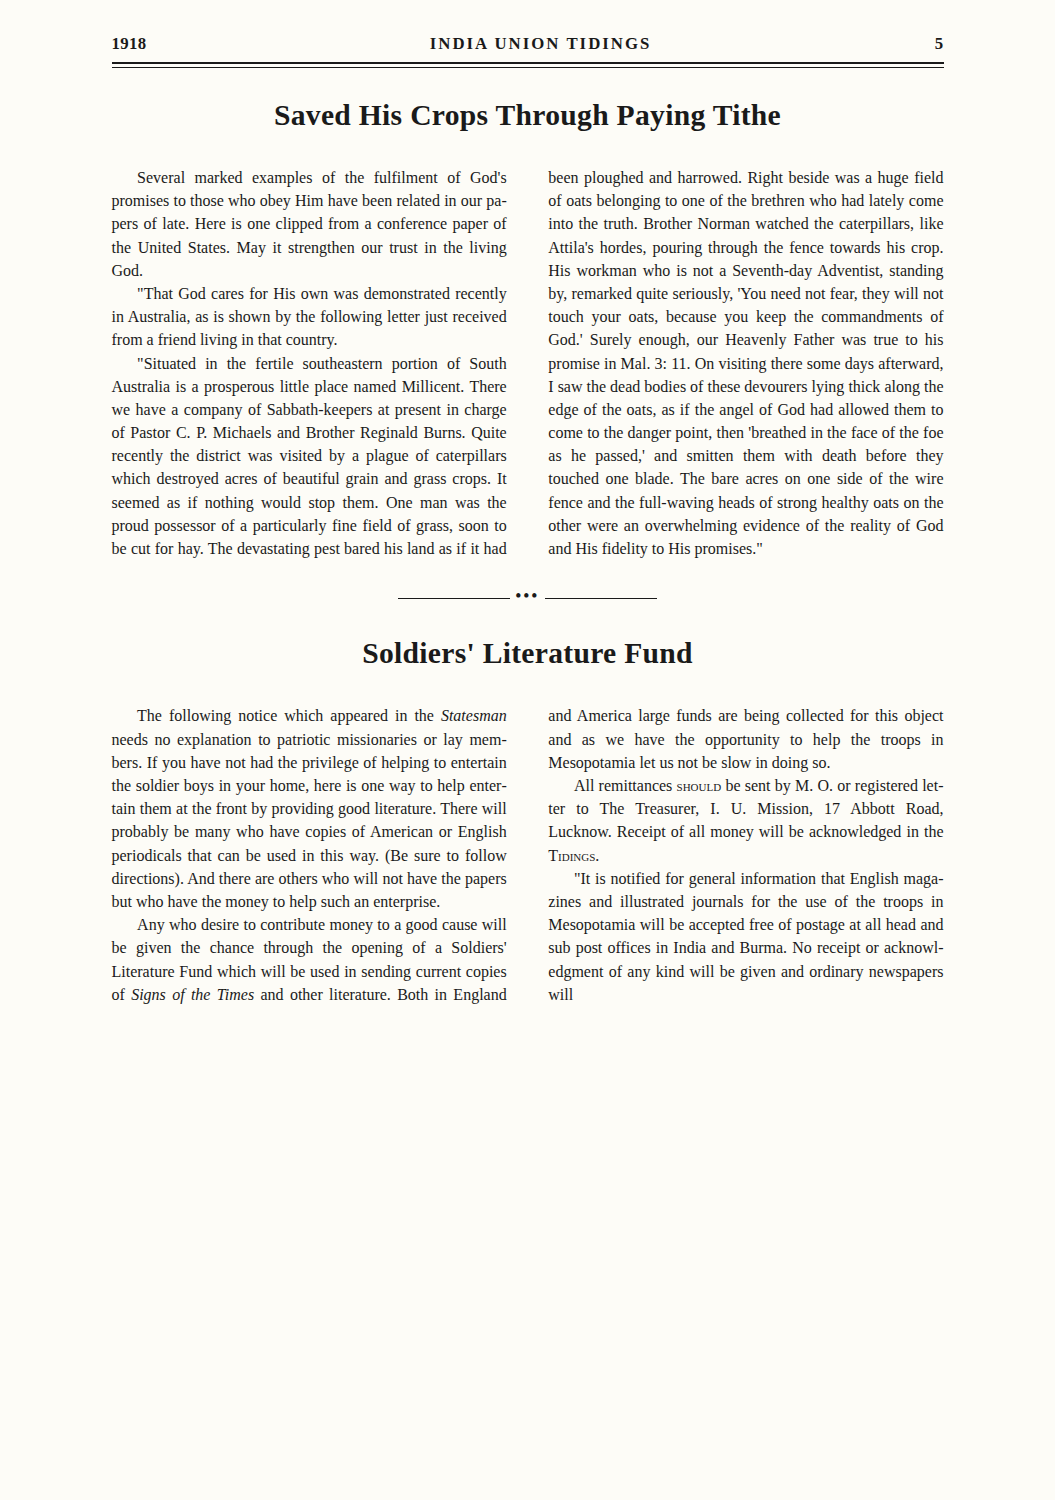1918 INDIA UNION TIDINGS 5
Saved His Crops Through Paying Tithe
Several marked examples of the fulfilment of God's promises to those who obey Him have been related in our papers of late. Here is one clipped from a conference paper of the United States. May it strengthen our trust in the living God.
"That God cares for His own was demonstrated recently in Australia, as is shown by the following letter just received from a friend living in that country.
"Situated in the fertile southeastern portion of South Australia is a prosperous little place named Millicent. There we have a company of Sabbath-keepers at present in charge of Pastor C. P. Michaels and Brother Reginald Burns. Quite recently the district was visited by a plague of caterpillars which destroyed acres of beautiful grain and grass crops. It seemed as if nothing would stop them. One man was the proud possessor of a particularly fine field of grass, soon to be cut for hay. The devastating pest bared his land as if it had been ploughed and harrowed. Right beside was a huge field of oats belonging to one of the brethren who had lately come into the truth. Brother Norman watched the caterpillars, like Attila's hordes, pouring through the fence towards his crop. His workman who is not a Seventh-day Adventist, standing by, remarked quite seriously, 'You need not fear, they will not touch your oats, because you keep the commandments of God.' Surely enough, our Heavenly Father was true to his promise in Mal. 3: 11. On visiting there some days afterward, I saw the dead bodies of these devourers lying thick along the edge of the oats, as if the angel of God had allowed them to come to the danger point, then 'breathed in the face of the foe as he passed,' and smitten them with death before they touched one blade. The bare acres on one side of the wire fence and the full-waving heads of strong healthy oats on the other were an overwhelming evidence of the reality of God and His fidelity to His promises."
•••
Soldiers' Literature Fund
The following notice which appeared in the Statesman needs no explanation to patriotic missionaries or lay members. If you have not had the privilege of helping to entertain the soldier boys in your home, here is one way to help entertain them at the front by providing good literature. There will probably be many who have copies of American or English periodicals that can be used in this way. (Be sure to follow directions). And there are others who will not have the papers but who have the money to help such an enterprise.
Any who desire to contribute money to a good cause will be given the chance through the opening of a Soldiers' Literature Fund which will be used in sending current copies of Signs of the Times and other literature. Both in England and America large funds are being collected for this object and as we have the opportunity to help the troops in Mesopotamia let us not be slow in doing so.
All remittances should be sent by M. O. or registered letter to The Treasurer, I. U. Mission, 17 Abbott Road, Lucknow. Receipt of all money will be acknowledged in the Tidings.
"It is notified for general information that English magazines and illustrated journals for the use of the troops in Mesopotamia will be accepted free of postage at all head and sub post offices in India and Burma. No receipt or acknowledgment of any kind will be given and ordinary newspapers will